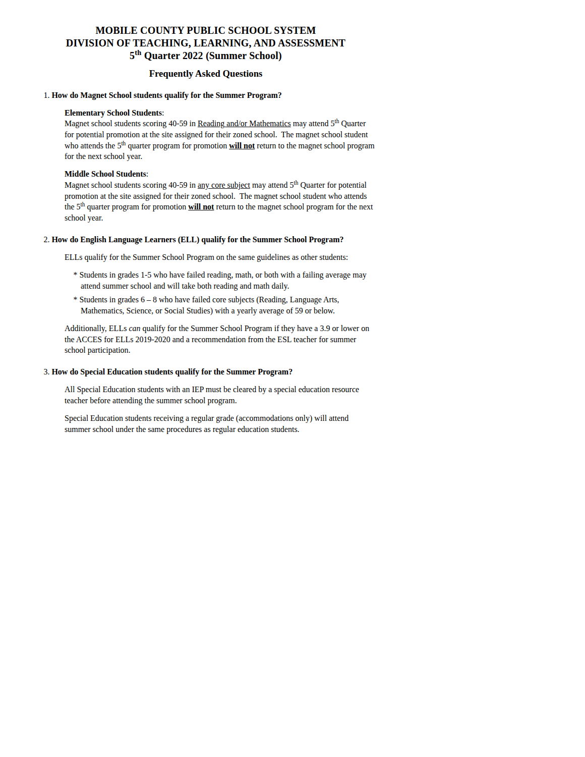MOBILE COUNTY PUBLIC SCHOOL SYSTEM
DIVISION OF TEACHING, LEARNING, AND ASSESSMENT
5th Quarter 2022 (Summer School)
Frequently Asked Questions
How do Magnet School students qualify for the Summer Program?
Elementary School Students:
Magnet school students scoring 40-59 in Reading and/or Mathematics may attend 5th Quarter for potential promotion at the site assigned for their zoned school. The magnet school student who attends the 5th quarter program for promotion will not return to the magnet school program for the next school year.
Middle School Students:
Magnet school students scoring 40-59 in any core subject may attend 5th Quarter for potential promotion at the site assigned for their zoned school. The magnet school student who attends the 5th quarter program for promotion will not return to the magnet school program for the next school year.
How do English Language Learners (ELL) qualify for the Summer School Program?
ELLs qualify for the Summer School Program on the same guidelines as other students:
Students in grades 1-5 who have failed reading, math, or both with a failing average may attend summer school and will take both reading and math daily.
Students in grades 6 – 8 who have failed core subjects (Reading, Language Arts, Mathematics, Science, or Social Studies) with a yearly average of 59 or below.
Additionally, ELLs can qualify for the Summer School Program if they have a 3.9 or lower on the ACCES for ELLs 2019-2020 and a recommendation from the ESL teacher for summer school participation.
How do Special Education students qualify for the Summer Program?
All Special Education students with an IEP must be cleared by a special education resource teacher before attending the summer school program.
Special Education students receiving a regular grade (accommodations only) will attend summer school under the same procedures as regular education students.